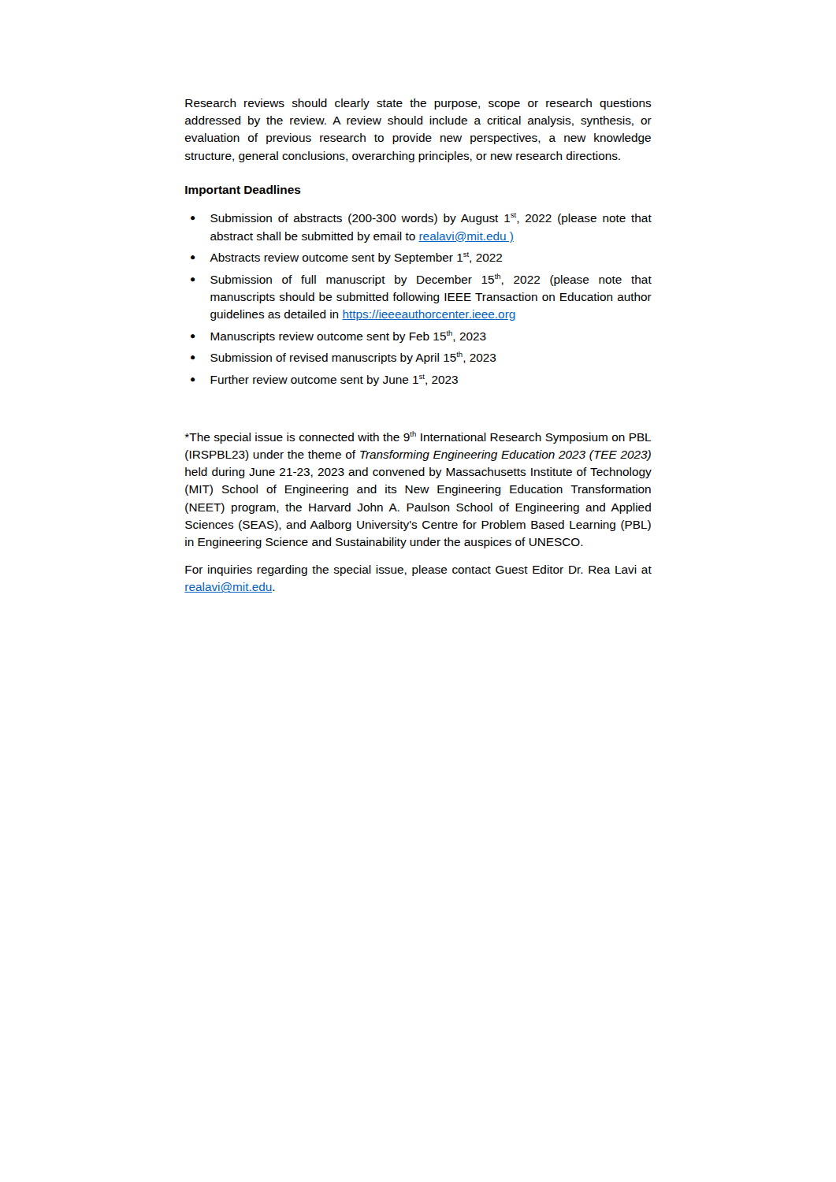Research reviews should clearly state the purpose, scope or research questions addressed by the review. A review should include a critical analysis, synthesis, or evaluation of previous research to provide new perspectives, a new knowledge structure, general conclusions, overarching principles, or new research directions.
Important Deadlines
Submission of abstracts (200-300 words) by August 1st, 2022 (please note that abstract shall be submitted by email to realavi@mit.edu )
Abstracts review outcome sent by September 1st, 2022
Submission of full manuscript by December 15th, 2022 (please note that manuscripts should be submitted following IEEE Transaction on Education author guidelines as detailed in https://ieeeauthorcenter.ieee.org
Manuscripts review outcome sent by Feb 15th, 2023
Submission of revised manuscripts by April 15th, 2023
Further review outcome sent by June 1st, 2023
*The special issue is connected with the 9th International Research Symposium on PBL (IRSPBL23) under the theme of Transforming Engineering Education 2023 (TEE 2023) held during June 21-23, 2023 and convened by Massachusetts Institute of Technology (MIT) School of Engineering and its New Engineering Education Transformation (NEET) program, the Harvard John A. Paulson School of Engineering and Applied Sciences (SEAS), and Aalborg University's Centre for Problem Based Learning (PBL) in Engineering Science and Sustainability under the auspices of UNESCO.
For inquiries regarding the special issue, please contact Guest Editor Dr. Rea Lavi at realavi@mit.edu.